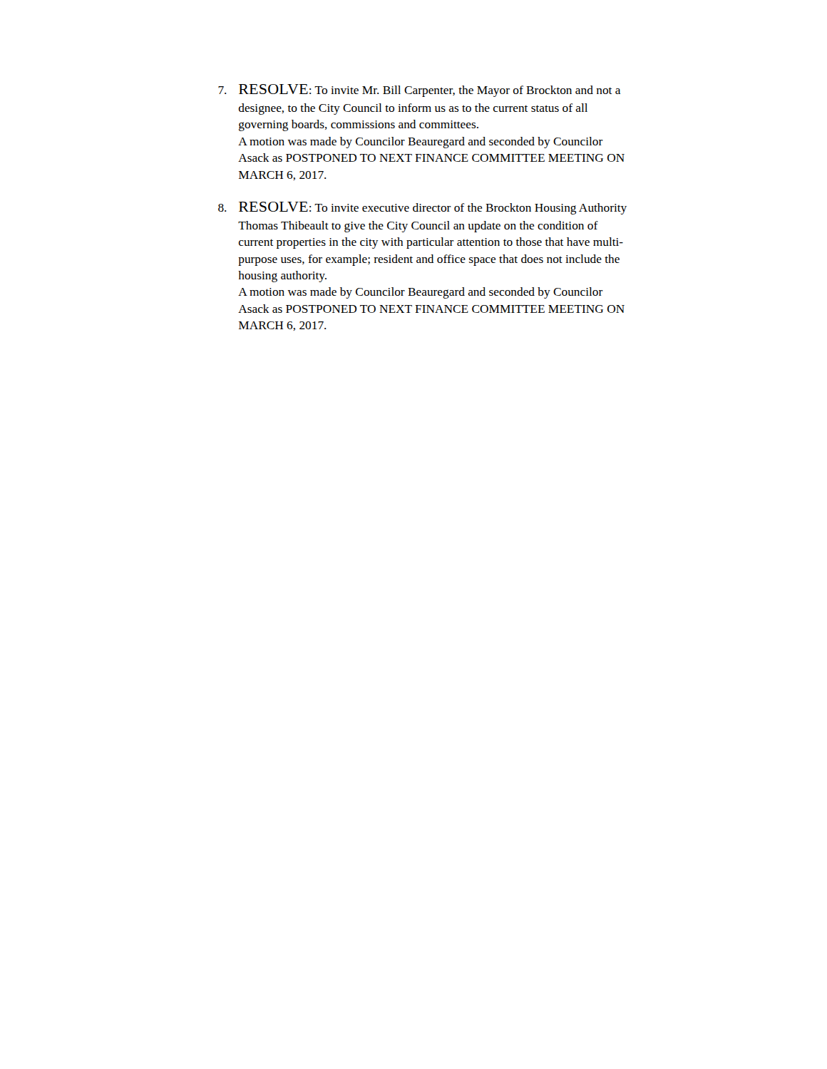RESOLVE: To invite Mr. Bill Carpenter, the Mayor of Brockton and not a designee, to the City Council to inform us as to the current status of all governing boards, commissions and committees.
A motion was made by Councilor Beauregard and seconded by Councilor Asack as POSTPONED TO NEXT FINANCE COMMITTEE MEETING ON MARCH 6, 2017.
RESOLVE: To invite executive director of the Brockton Housing Authority Thomas Thibeault to give the City Council an update on the condition of current properties in the city with particular attention to those that have multi-purpose uses, for example; resident and office space that does not include the housing authority.
A motion was made by Councilor Beauregard and seconded by Councilor Asack as POSTPONED TO NEXT FINANCE COMMITTEE MEETING ON MARCH 6, 2017.